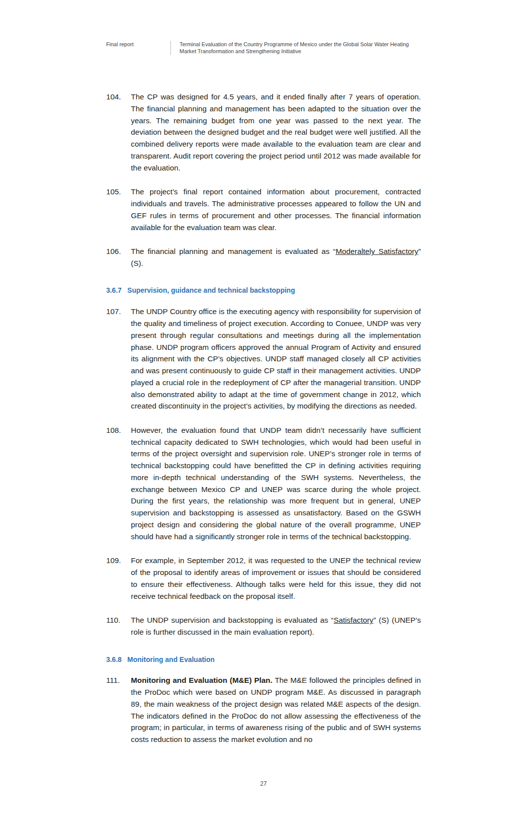Final report
Terminal Evaluation of the Country Programme of Mexico under the Global Solar Water Heating Market Transformation and Strengthening Initiative
The CP was designed for 4.5 years, and it ended finally after 7 years of operation. The financial planning and management has been adapted to the situation over the years. The remaining budget from one year was passed to the next year. The deviation between the designed budget and the real budget were well justified. All the combined delivery reports were made available to the evaluation team are clear and transparent. Audit report covering the project period until 2012 was made available for the evaluation.
The project’s final report contained information about procurement, contracted individuals and travels. The administrative processes appeared to follow the UN and GEF rules in terms of procurement and other processes. The financial information available for the evaluation team was clear.
The financial planning and management is evaluated as “Moderaltely Satisfactory” (S).
3.6.7 Supervision, guidance and technical backstopping
The UNDP Country office is the executing agency with responsibility for supervision of the quality and timeliness of project execution. According to Conuee, UNDP was very present through regular consultations and meetings during all the implementation phase. UNDP program officers approved the annual Program of Activity and ensured its alignment with the CP’s objectives. UNDP staff managed closely all CP activities and was present continuously to guide CP staff in their management activities. UNDP played a crucial role in the redeployment of CP after the managerial transition. UNDP also demonstrated ability to adapt at the time of government change in 2012, which created discontinuity in the project’s activities, by modifying the directions as needed.
However, the evaluation found that UNDP team didn’t necessarily have sufficient technical capacity dedicated to SWH technologies, which would had been useful in terms of the project oversight and supervision role. UNEP’s stronger role in terms of technical backstopping could have benefitted the CP in defining activities requiring more in-depth technical understanding of the SWH systems. Nevertheless, the exchange between Mexico CP and UNEP was scarce during the whole project. During the first years, the relationship was more frequent but in general, UNEP supervision and backstopping is assessed as unsatisfactory. Based on the GSWH project design and considering the global nature of the overall programme, UNEP should have had a significantly stronger role in terms of the technical backstopping.
For example, in September 2012, it was requested to the UNEP the technical review of the proposal to identify areas of improvement or issues that should be considered to ensure their effectiveness. Although talks were held for this issue, they did not receive technical feedback on the proposal itself.
The UNDP supervision and backstopping is evaluated as “Satisfactory” (S) (UNEP’s role is further discussed in the main evaluation report).
3.6.8 Monitoring and Evaluation
Monitoring and Evaluation (M&E) Plan. The M&E followed the principles defined in the ProDoc which were based on UNDP program M&E. As discussed in paragraph 89, the main weakness of the project design was related M&E aspects of the design. The indicators defined in the ProDoc do not allow assessing the effectiveness of the program; in particular, in terms of awareness rising of the public and of SWH systems costs reduction to assess the market evolution and no
27